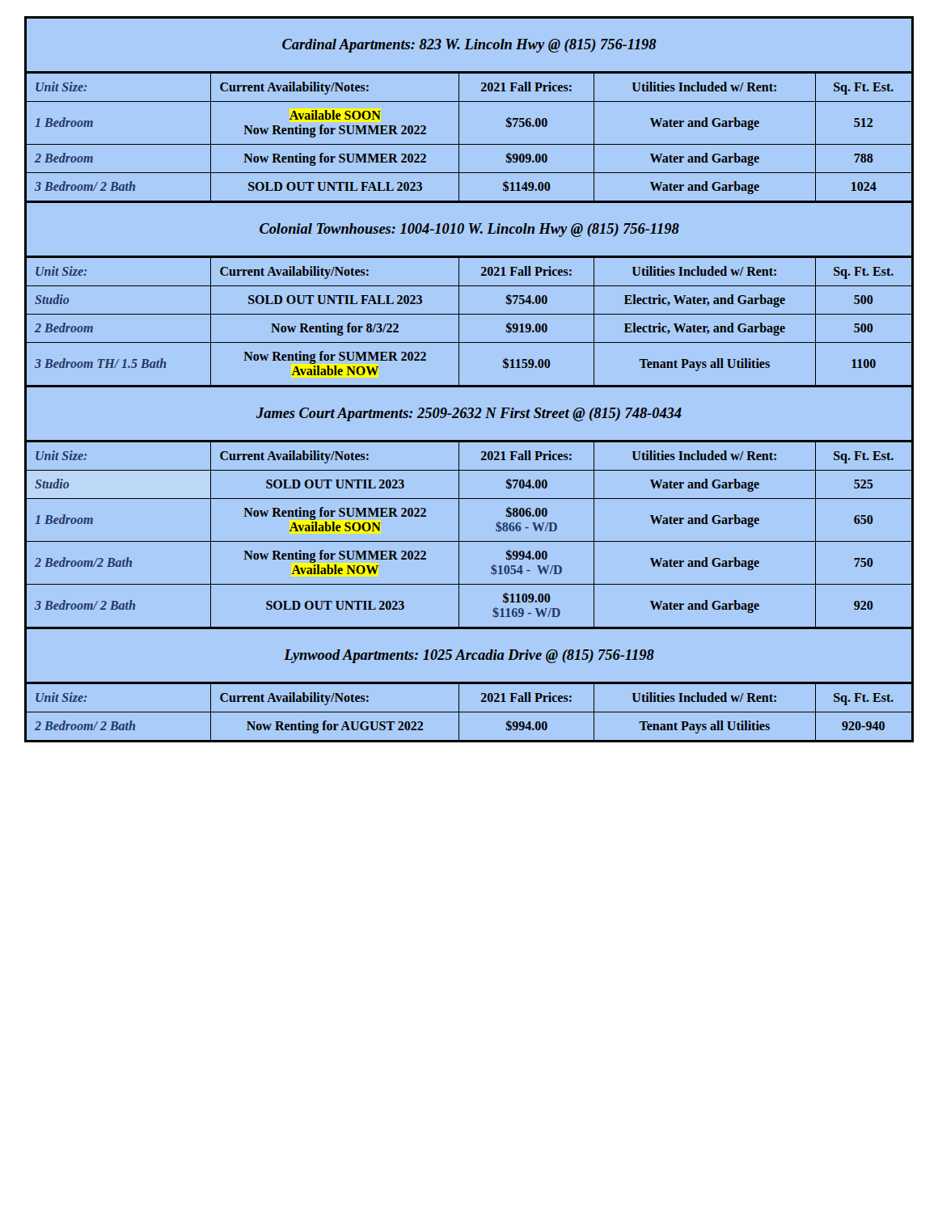| Cardinal Apartments: 823 W. Lincoln Hwy @ (815) 756-1198 |
| Unit Size: | Current Availability/Notes: | 2021 Fall Prices: | Utilities Included w/ Rent: | Sq. Ft. Est. |
| 1 Bedroom | Available SOON Now Renting for SUMMER 2022 | $756.00 | Water and Garbage | 512 |
| 2 Bedroom | Now Renting for SUMMER 2022 | $909.00 | Water and Garbage | 788 |
| 3 Bedroom/ 2 Bath | SOLD OUT UNTIL FALL 2023 | $1149.00 | Water and Garbage | 1024 |
| Colonial Townhouses: 1004-1010 W. Lincoln Hwy @ (815) 756-1198 |
| Unit Size: | Current Availability/Notes: | 2021 Fall Prices: | Utilities Included w/ Rent: | Sq. Ft. Est. |
| Studio | SOLD OUT UNTIL FALL 2023 | $754.00 | Electric, Water, and Garbage | 500 |
| 2 Bedroom | Now Renting for 8/3/22 | $919.00 | Electric, Water, and Garbage | 500 |
| 3 Bedroom TH/ 1.5 Bath | Now Renting for SUMMER 2022 Available NOW | $1159.00 | Tenant Pays all Utilities | 1100 |
| James Court Apartments: 2509-2632 N First Street @ (815) 748-0434 |
| Unit Size: | Current Availability/Notes: | 2021 Fall Prices: | Utilities Included w/ Rent: | Sq. Ft. Est. |
| Studio | SOLD OUT UNTIL 2023 | $704.00 | Water and Garbage | 525 |
| 1 Bedroom | Now Renting for SUMMER 2022 Available SOON | $806.00 $866 - W/D | Water and Garbage | 650 |
| 2 Bedroom/2 Bath | Now Renting for SUMMER 2022 Available NOW | $994.00 $1054 - W/D | Water and Garbage | 750 |
| 3 Bedroom/ 2 Bath | SOLD OUT UNTIL 2023 | $1109.00 $1169 - W/D | Water and Garbage | 920 |
| Lynwood Apartments: 1025 Arcadia Drive @ (815) 756-1198 |
| Unit Size: | Current Availability/Notes: | 2021 Fall Prices: | Utilities Included w/ Rent: | Sq. Ft. Est. |
| 2 Bedroom/ 2 Bath | Now Renting for AUGUST 2022 | $994.00 | Tenant Pays all Utilities | 920-940 |